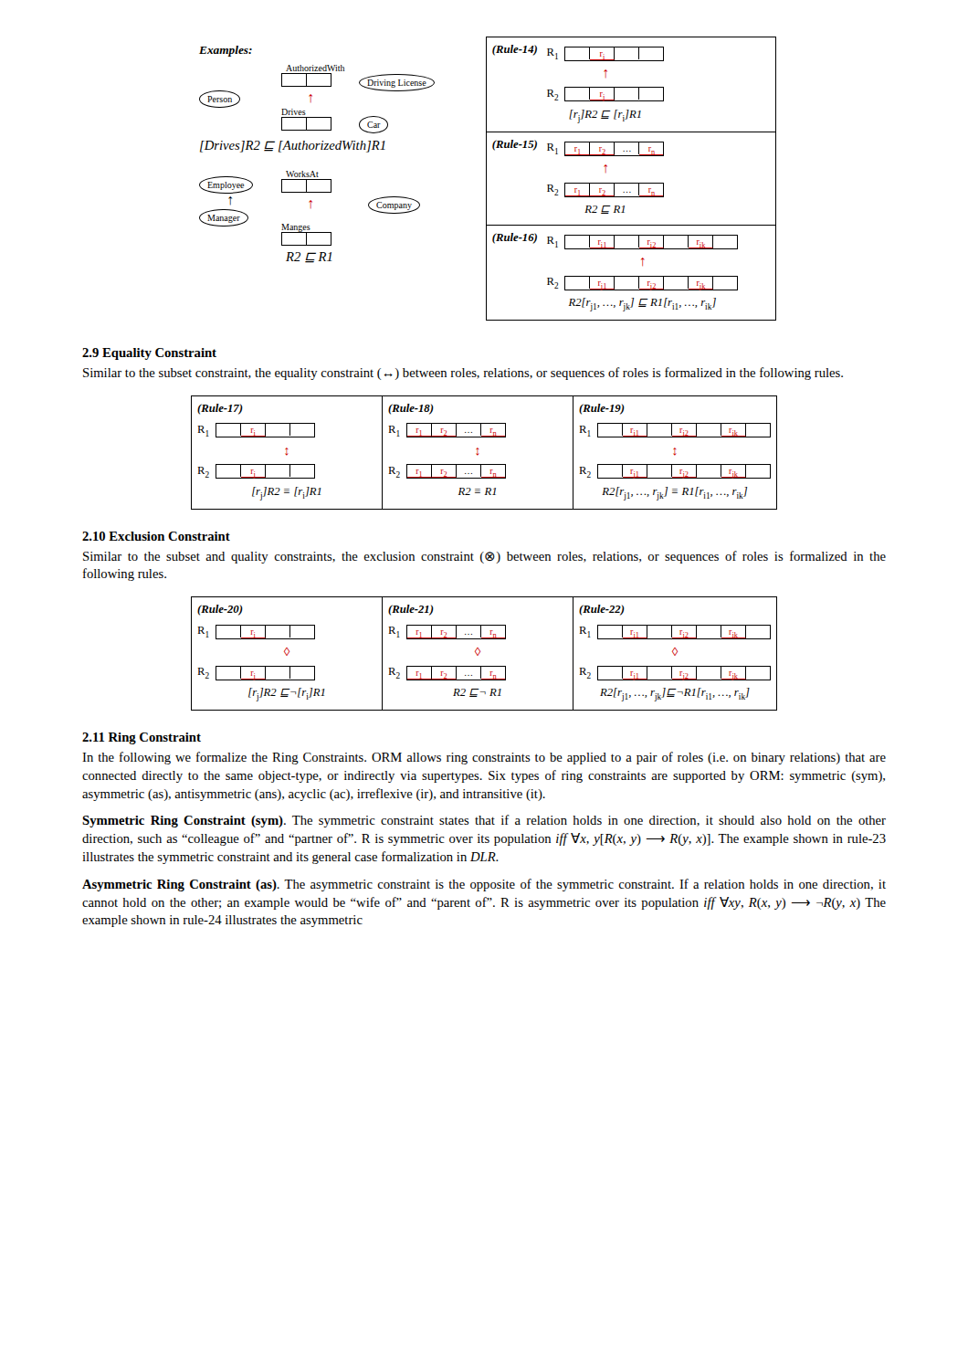Examples:
AuthorizedWith
Person
Driving License
↑
Drives
Car
[Drives]R2 ⊑ [AuthorizedWith]R1
WorksAt
Employee
Company
↑
↑
Manager
Manges
R2 ⊑ R1
(Rule-14)
R1 ri
↑
R2 rj
[rj]R2 ⊑ [ri]R1
(Rule-15)
R1 r1 r2…rn
↑
R2 r1 r2…rn
R2 ⊑ R1
(Rule-16)
R1 ri1 ri2 rik
↑
R2 rj1 rj2 rjk
R2[rj1, …, rjk] ⊑ R1[ri1, …, rik]
2.9 Equality Constraint
Similar to the subset constraint, the equality constraint (↔) between roles, relations, or sequences of roles is formalized in the following rules.
(Rule-17)
R1 ri
↕
R2 rj
[rj]R2 ≡ [ri]R1
(Rule-18)
R1 r1 r2…rn
↕
R2 r1 r2…rn
R2 ≡ R1
(Rule-19)
R1 ri1 ri2 rik
↕
R2 rj1 rj2 rjk
R2[rj1, …, rjk] ≡ R1[ri1, …, rik]
2.10 Exclusion Constraint
Similar to the subset and quality constraints, the exclusion constraint (⊗) between roles, relations, or sequences of roles is formalized in the following rules.
(Rule-20)
R1 ri
◊
R2 rj
[rj]R2 ⊑¬[ri]R1
(Rule-21)
R1 r1 r2…rn
◊
R2 r1 r2…rn
R2 ⊑¬ R1
(Rule-22)
R1 ri1 ri2 rik
◊
R2 rj1 rj2 rjk
R2[rj1, …, rjk]⊑¬R1[ri1, …, rik]
2.11 Ring Constraint
In the following we formalize the Ring Constraints. ORM allows ring constraints to be applied to a pair of roles (i.e. on binary relations) that are connected directly to the same object-type, or indirectly via supertypes. Six types of ring constraints are supported by ORM: symmetric (sym), asymmetric (as), antisymmetric (ans), acyclic (ac), irreflexive (ir), and intransitive (it).
Symmetric Ring Constraint (sym). The symmetric constraint states that if a relation holds in one direction, it should also hold on the other direction, such as “colleague of” and “partner of”. R is symmetric over its population iff ∀x, y[R(x, y) ⟶ R(y, x)]. The example shown in rule-23 illustrates the symmetric constraint and its general case formalization in DLR.
Asymmetric Ring Constraint (as). The asymmetric constraint is the opposite of the symmetric constraint. If a relation holds in one direction, it cannot hold on the other; an example would be “wife of” and “parent of”. R is asymmetric over its population iff ∀xy, R(x, y) ⟶ ¬R(y, x) The example shown in rule-24 illustrates the asymmetric